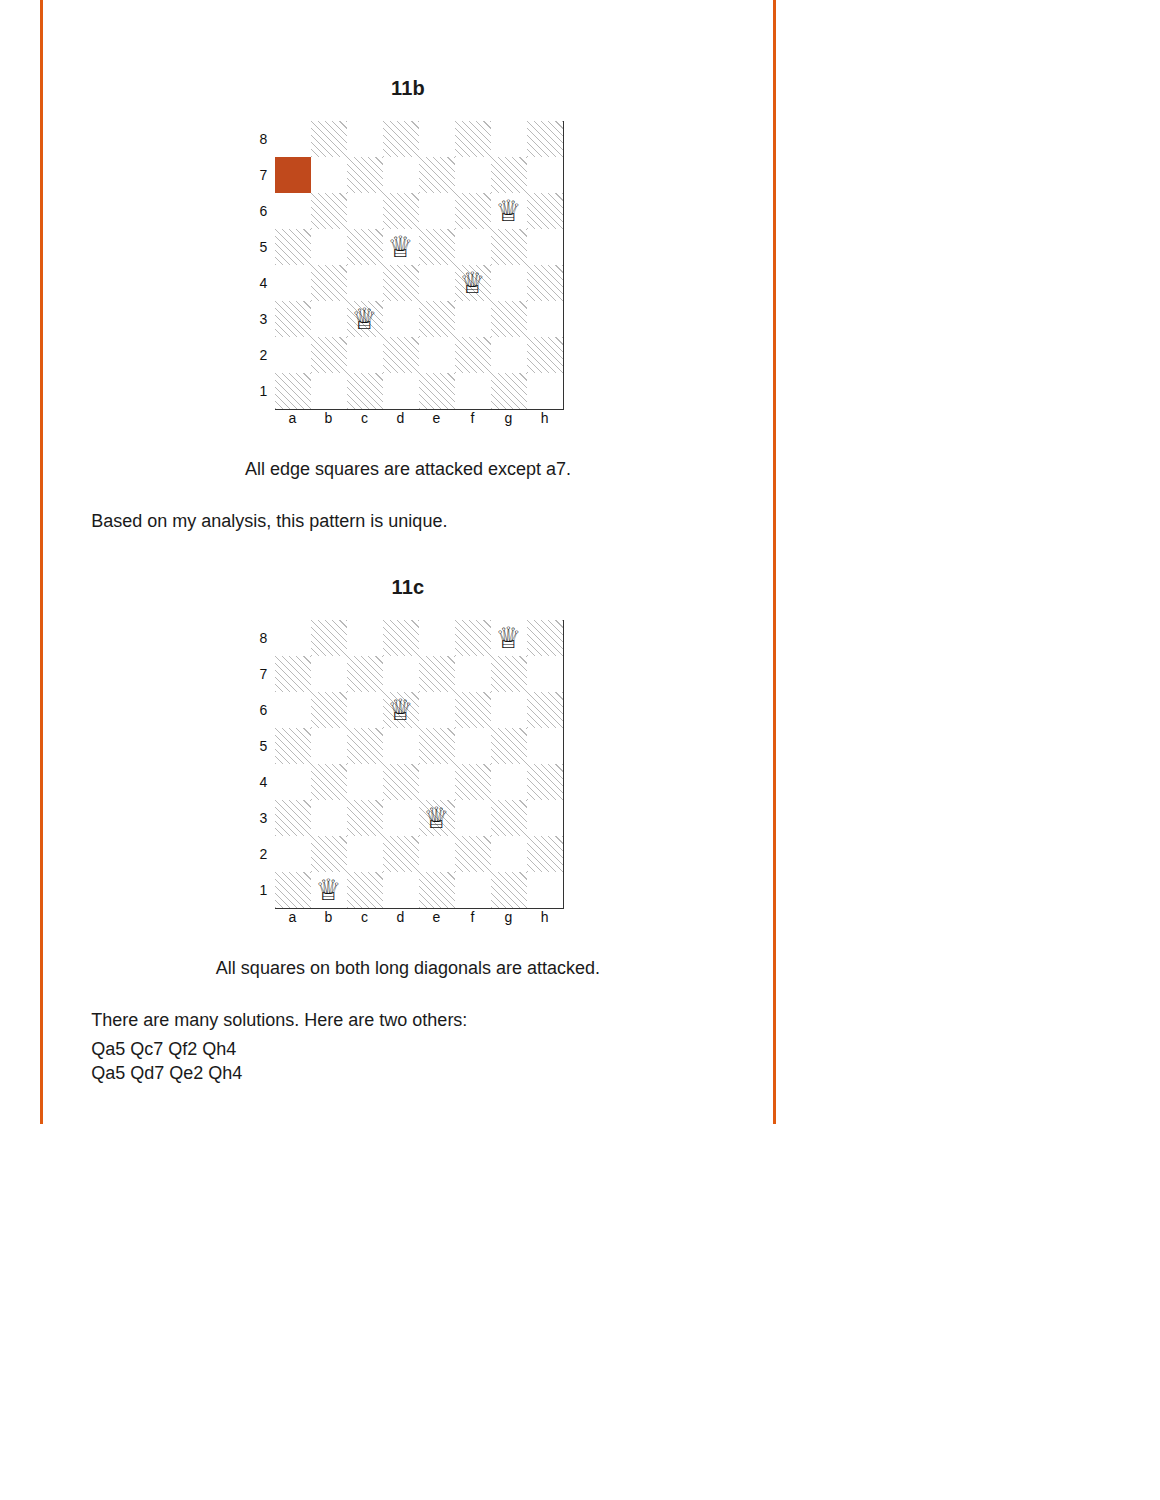11b
| 8 | | | | | | | | |
| 7 | | | | | | | | |
| 6 | | | | | | | ♕ | |
| 5 | | | | ♕ | | | | |
| 4 | | | | | | ♕ | | |
| 3 | | | ♕ | | | | | |
| 2 | | | | | | | | |
| 1 | | | | | | | | |
| | a | b | c | d | e | f | g | h |
All edge squares are attacked except a7.
Based on my analysis, this pattern is unique.
11c
| 8 | | | | | | | ♕ | |
| 7 | | | | | | | | |
| 6 | | | | ♕ | | | | |
| 5 | | | | | | | | |
| 4 | | | | | | | | |
| 3 | | | | | ♕ | | | |
| 2 | | | | | | | | |
| 1 | | ♕ | | | | | | |
| | a | b | c | d | e | f | g | h |
All squares on both long diagonals are attacked.
There are many solutions. Here are two others:
Qa5 Qc7 Qf2 Qh4
Qa5 Qd7 Qe2 Qh4